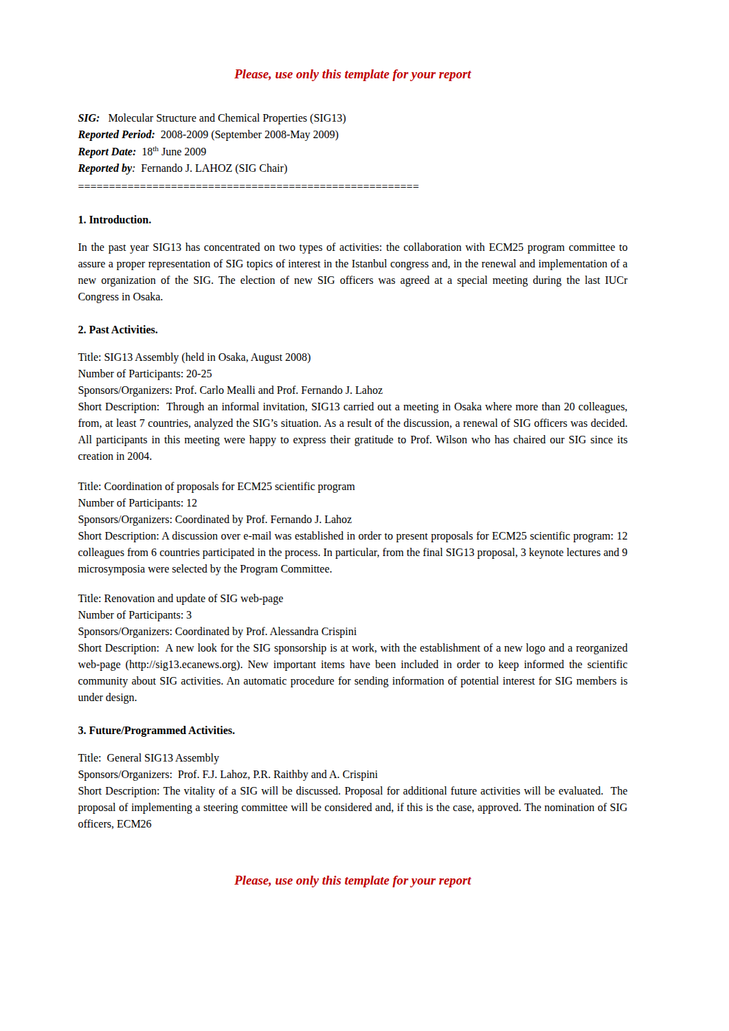Please, use only this template for your report
SIG: Molecular Structure and Chemical Properties (SIG13)
Reported Period: 2008-2009 (September 2008-May 2009)
Report Date: 18th June 2009
Reported by: Fernando J. LAHOZ (SIG Chair)
=======================================================
1. Introduction.
In the past year SIG13 has concentrated on two types of activities: the collaboration with ECM25 program committee to assure a proper representation of SIG topics of interest in the Istanbul congress and, in the renewal and implementation of a new organization of the SIG. The election of new SIG officers was agreed at a special meeting during the last IUCr Congress in Osaka.
2. Past Activities.
Title: SIG13 Assembly (held in Osaka, August 2008)
Number of Participants: 20-25
Sponsors/Organizers: Prof. Carlo Mealli and Prof. Fernando J. Lahoz
Short Description: Through an informal invitation, SIG13 carried out a meeting in Osaka where more than 20 colleagues, from, at least 7 countries, analyzed the SIG’s situation. As a result of the discussion, a renewal of SIG officers was decided. All participants in this meeting were happy to express their gratitude to Prof. Wilson who has chaired our SIG since its creation in 2004.
Title: Coordination of proposals for ECM25 scientific program
Number of Participants: 12
Sponsors/Organizers: Coordinated by Prof. Fernando J. Lahoz
Short Description: A discussion over e-mail was established in order to present proposals for ECM25 scientific program: 12 colleagues from 6 countries participated in the process. In particular, from the final SIG13 proposal, 3 keynote lectures and 9 microsymposia were selected by the Program Committee.
Title: Renovation and update of SIG web-page
Number of Participants: 3
Sponsors/Organizers: Coordinated by Prof. Alessandra Crispini
Short Description: A new look for the SIG sponsorship is at work, with the establishment of a new logo and a reorganized web-page (http://sig13.ecanews.org). New important items have been included in order to keep informed the scientific community about SIG activities. An automatic procedure for sending information of potential interest for SIG members is under design.
3. Future/Programmed Activities.
Title: General SIG13 Assembly
Sponsors/Organizers: Prof. F.J. Lahoz, P.R. Raithby and A. Crispini
Short Description: The vitality of a SIG will be discussed. Proposal for additional future activities will be evaluated. The proposal of implementing a steering committee will be considered and, if this is the case, approved. The nomination of SIG officers, ECM26
Please, use only this template for your report